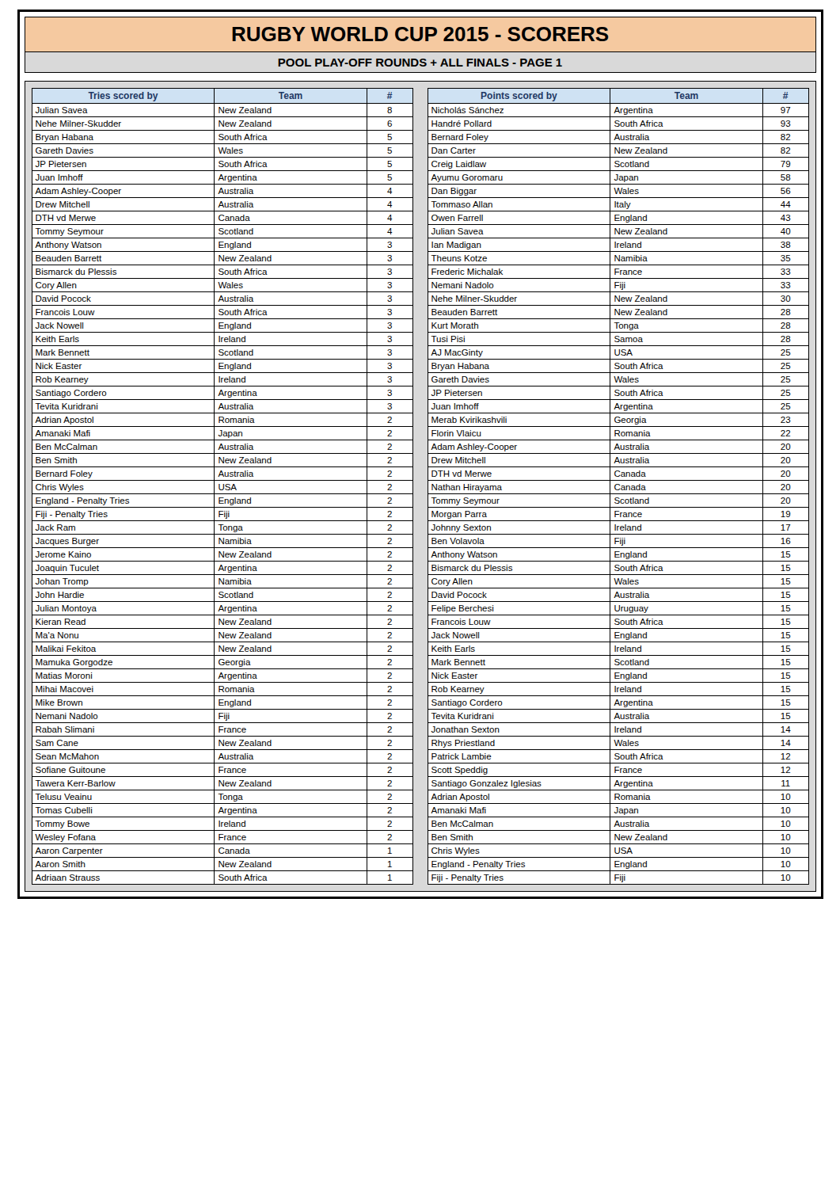RUGBY WORLD CUP 2015 - SCORERS
POOL PLAY-OFF ROUNDS + ALL FINALS - PAGE 1
| Tries scored by | Team | # |
| --- | --- | --- |
| Julian Savea | New Zealand | 8 |
| Nehe Milner-Skudder | New Zealand | 6 |
| Bryan Habana | South Africa | 5 |
| Gareth Davies | Wales | 5 |
| JP Pietersen | South Africa | 5 |
| Juan Imhoff | Argentina | 5 |
| Adam Ashley-Cooper | Australia | 4 |
| Drew Mitchell | Australia | 4 |
| DTH vd Merwe | Canada | 4 |
| Tommy Seymour | Scotland | 4 |
| Anthony Watson | England | 3 |
| Beauden Barrett | New Zealand | 3 |
| Bismarck du Plessis | South Africa | 3 |
| Cory Allen | Wales | 3 |
| David Pocock | Australia | 3 |
| Francois Louw | South Africa | 3 |
| Jack Nowell | England | 3 |
| Keith Earls | Ireland | 3 |
| Mark Bennett | Scotland | 3 |
| Nick Easter | England | 3 |
| Rob Kearney | Ireland | 3 |
| Santiago Cordero | Argentina | 3 |
| Tevita Kuridrani | Australia | 3 |
| Adrian Apostol | Romania | 2 |
| Amanaki Mafi | Japan | 2 |
| Ben McCalman | Australia | 2 |
| Ben Smith | New Zealand | 2 |
| Bernard Foley | Australia | 2 |
| Chris Wyles | USA | 2 |
| England - Penalty Tries | England | 2 |
| Fiji - Penalty Tries | Fiji | 2 |
| Jack Ram | Tonga | 2 |
| Jacques Burger | Namibia | 2 |
| Jerome Kaino | New Zealand | 2 |
| Joaquin Tuculet | Argentina | 2 |
| Johan Tromp | Namibia | 2 |
| John Hardie | Scotland | 2 |
| Julian Montoya | Argentina | 2 |
| Kieran Read | New Zealand | 2 |
| Ma'a Nonu | New Zealand | 2 |
| Malikai Fekitoa | New Zealand | 2 |
| Mamuka Gorgodze | Georgia | 2 |
| Matias Moroni | Argentina | 2 |
| Mihai Macovei | Romania | 2 |
| Mike Brown | England | 2 |
| Nemani Nadolo | Fiji | 2 |
| Rabah Slimani | France | 2 |
| Sam Cane | New Zealand | 2 |
| Sean McMahon | Australia | 2 |
| Sofiane Guitoune | France | 2 |
| Tawera Kerr-Barlow | New Zealand | 2 |
| Telusu Veainu | Tonga | 2 |
| Tomas Cubelli | Argentina | 2 |
| Tommy Bowe | Ireland | 2 |
| Wesley Fofana | France | 2 |
| Aaron Carpenter | Canada | 1 |
| Aaron Smith | New Zealand | 1 |
| Adriaan Strauss | South Africa | 1 |
| Points scored by | Team | # |
| --- | --- | --- |
| Nicholás Sánchez | Argentina | 97 |
| Handré Pollard | South Africa | 93 |
| Bernard Foley | Australia | 82 |
| Dan Carter | New Zealand | 82 |
| Creig Laidlaw | Scotland | 79 |
| Ayumu Goromaru | Japan | 58 |
| Dan Biggar | Wales | 56 |
| Tommaso Allan | Italy | 44 |
| Owen Farrell | England | 43 |
| Julian Savea | New Zealand | 40 |
| Ian Madigan | Ireland | 38 |
| Theuns Kotze | Namibia | 35 |
| Frederic Michalak | France | 33 |
| Nemani Nadolo | Fiji | 33 |
| Nehe Milner-Skudder | New Zealand | 30 |
| Beauden Barrett | New Zealand | 28 |
| Kurt Morath | Tonga | 28 |
| Tusi Pisi | Samoa | 28 |
| AJ MacGinty | USA | 25 |
| Bryan Habana | South Africa | 25 |
| Gareth Davies | Wales | 25 |
| JP Pietersen | South Africa | 25 |
| Juan Imhoff | Argentina | 25 |
| Merab Kvirikashvili | Georgia | 23 |
| Florin Vlaicu | Romania | 22 |
| Adam Ashley-Cooper | Australia | 20 |
| Drew Mitchell | Australia | 20 |
| DTH vd Merwe | Canada | 20 |
| Nathan Hirayama | Canada | 20 |
| Tommy Seymour | Scotland | 20 |
| Morgan Parra | France | 19 |
| Johnny Sexton | Ireland | 17 |
| Ben Volavola | Fiji | 16 |
| Anthony Watson | England | 15 |
| Bismarck du Plessis | South Africa | 15 |
| Cory Allen | Wales | 15 |
| David Pocock | Australia | 15 |
| Felipe Berchesi | Uruguay | 15 |
| Francois Louw | South Africa | 15 |
| Jack Nowell | England | 15 |
| Keith Earls | Ireland | 15 |
| Mark Bennett | Scotland | 15 |
| Nick Easter | England | 15 |
| Rob Kearney | Ireland | 15 |
| Santiago Cordero | Argentina | 15 |
| Tevita Kuridrani | Australia | 15 |
| Jonathan Sexton | Ireland | 14 |
| Rhys Priestland | Wales | 14 |
| Patrick Lambie | South Africa | 12 |
| Scott Speddig | France | 12 |
| Santiago Gonzalez Iglesias | Argentina | 11 |
| Adrian Apostol | Romania | 10 |
| Amanaki Mafi | Japan | 10 |
| Ben McCalman | Australia | 10 |
| Ben Smith | New Zealand | 10 |
| Chris Wyles | USA | 10 |
| England - Penalty Tries | England | 10 |
| Fiji - Penalty Tries | Fiji | 10 |